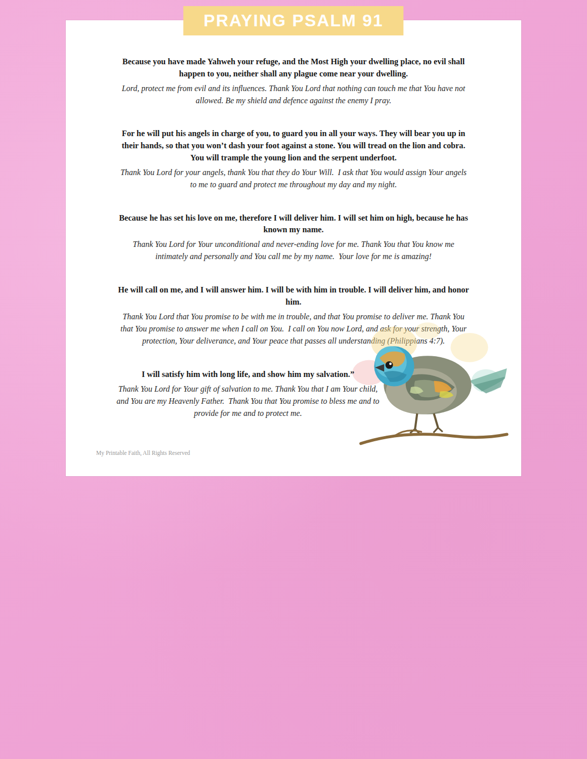Praying Psalm 91
Because you have made Yahweh your refuge, and the Most High your dwelling place, no evil shall happen to you, neither shall any plague come near your dwelling.
Lord, protect me from evil and its influences. Thank You Lord that nothing can touch me that You have not allowed. Be my shield and defence against the enemy I pray.
For he will put his angels in charge of you, to guard you in all your ways. They will bear you up in their hands, so that you won’t dash your foot against a stone. You will tread on the lion and cobra. You will trample the young lion and the serpent underfoot.
Thank You Lord for your angels, thank You that they do Your Will. I ask that You would assign Your angels to me to guard and protect me throughout my day and my night.
Because he has set his love on me, therefore I will deliver him. I will set him on high, because he has known my name.
Thank You Lord for Your unconditional and never-ending love for me. Thank You that You know me intimately and personally and You call me by my name. Your love for me is amazing!
He will call on me, and I will answer him. I will be with him in trouble. I will deliver him, and honor him.
Thank You Lord that You promise to be with me in trouble, and that You promise to deliver me. Thank You that You promise to answer me when I call on You. I call on You now Lord, and ask for your strength, Your protection, Your deliverance, and Your peace that passes all understanding (Philippians 4:7).
I will satisfy him with long life, and show him my salvation.”
Thank You Lord for Your gift of salvation to me. Thank You that I am Your child, and You are my Heavenly Father. Thank You that You promise to bless me and to provide for me and to protect me.
My Printable Faith, All Rights Reserved